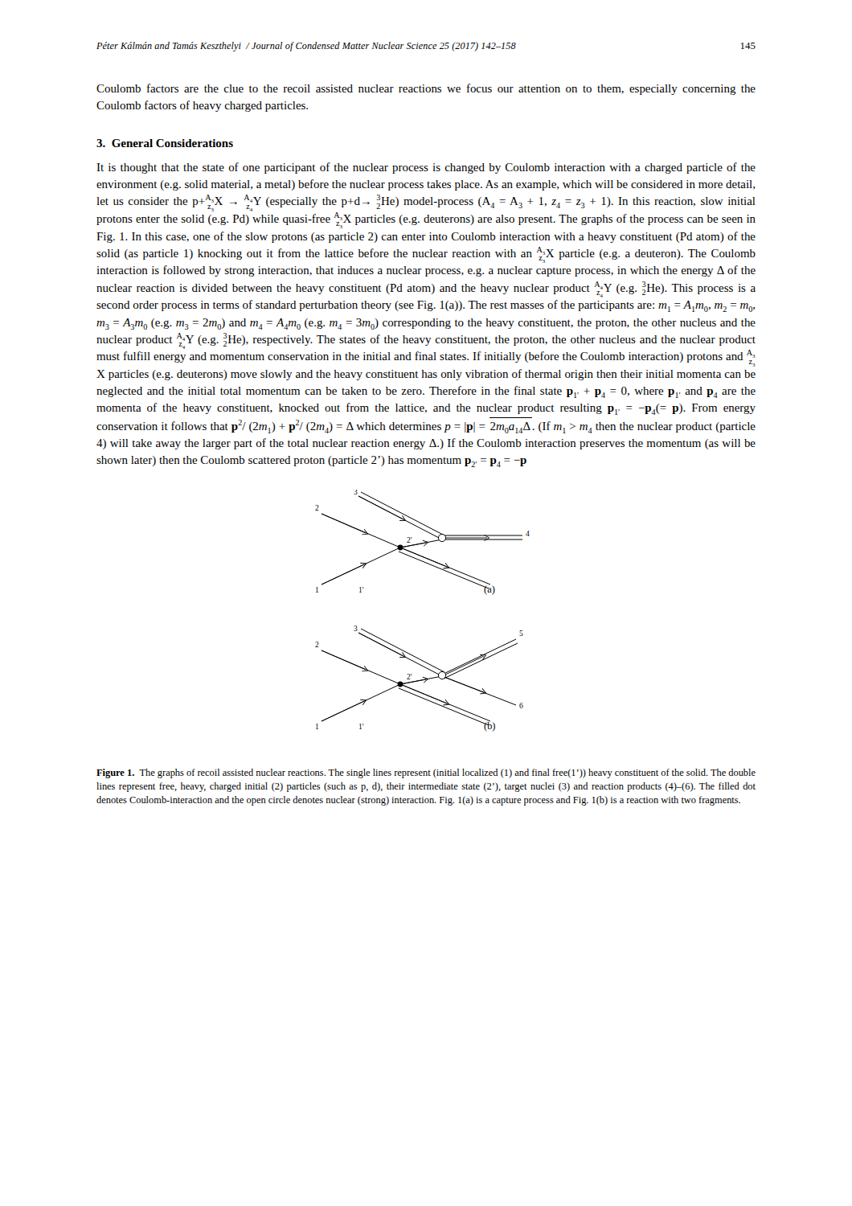Péter Kálmán and Tamás Keszthelyi / Journal of Condensed Matter Nuclear Science 25 (2017) 142–158 145
Coulomb factors are the clue to the recoil assisted nuclear reactions we focus our attention on to them, especially concerning the Coulomb factors of heavy charged particles.
3. General Considerations
It is thought that the state of one participant of the nuclear process is changed by Coulomb interaction with a charged particle of the environment (e.g. solid material, a metal) before the nuclear process takes place. As an example, which will be considered in more detail, let us consider the p+A3 z3 X → A4 z4 Y (especially the p+d→ 32 He) model-process (A4 = A3 + 1, z4 = z3 + 1). In this reaction, slow initial protons enter the solid (e.g. Pd) while quasi-free A3 z3 X particles (e.g. deuterons) are also present. The graphs of the process can be seen in Fig. 1. In this case, one of the slow protons (as particle 2) can enter into Coulomb interaction with a heavy constituent (Pd atom) of the solid (as particle 1) knocking out it from the lattice before the nuclear reaction with an A3 z3 X particle (e.g. a deuteron). The Coulomb interaction is followed by strong interaction, that induces a nuclear process, e.g. a nuclear capture process, in which the energy Δ of the nuclear reaction is divided between the heavy constituent (Pd atom) and the heavy nuclear product A4 z4 Y (e.g. 32 He). This process is a second order process in terms of standard perturbation theory (see Fig. 1(a)). The rest masses of the participants are: m1 = A1m0, m2 = m0, m3 = A3m0 (e.g. m3 = 2m0) and m4 = A4m0 (e.g. m4 = 3m0) corresponding to the heavy constituent, the proton, the other nucleus and the nuclear product A4 z4 Y (e.g. 32 He), respectively. The states of the heavy constituent, the proton, the other nucleus and the nuclear product must fulfill energy and momentum conservation in the initial and final states. If initially (before the Coulomb interaction) protons and A3 z3 X particles (e.g. deuterons) move slowly and the heavy constituent has only vibration of thermal origin then their initial momenta can be neglected and the initial total momentum can be taken to be zero. Therefore in the final state p1′ + p4 = 0, where p1′ and p4 are the momenta of the heavy constituent, knocked out from the lattice, and the nuclear product resulting p1′ = −p4(= p). From energy conservation it follows that p2/ (2m1) + p2/ (2m4) = Δ which determines p = |p| = 2m0a14Δ. (If m1 > m4 then the nuclear product (particle 4) will take away the larger part of the total nuclear reaction energy Δ.) If the Coulomb interaction preserves the momentum (as will be shown later) then the Coulomb scattered proton (particle 2’) has momentum p2′ = p4 = −p
3 2 2' 1 1' 4 (a) 3 2 2' 1 1' 5 6 (b)
Figure 1. The graphs of recoil assisted nuclear reactions. The single lines represent (initial localized (1) and final free(1’)) heavy constituent of the solid. The double lines represent free, heavy, charged initial (2) particles (such as p, d), their intermediate state (2’), target nuclei (3) and reaction products (4)–(6). The filled dot denotes Coulomb-interaction and the open circle denotes nuclear (strong) interaction. Fig. 1(a) is a capture process and Fig. 1(b) is a reaction with two fragments.